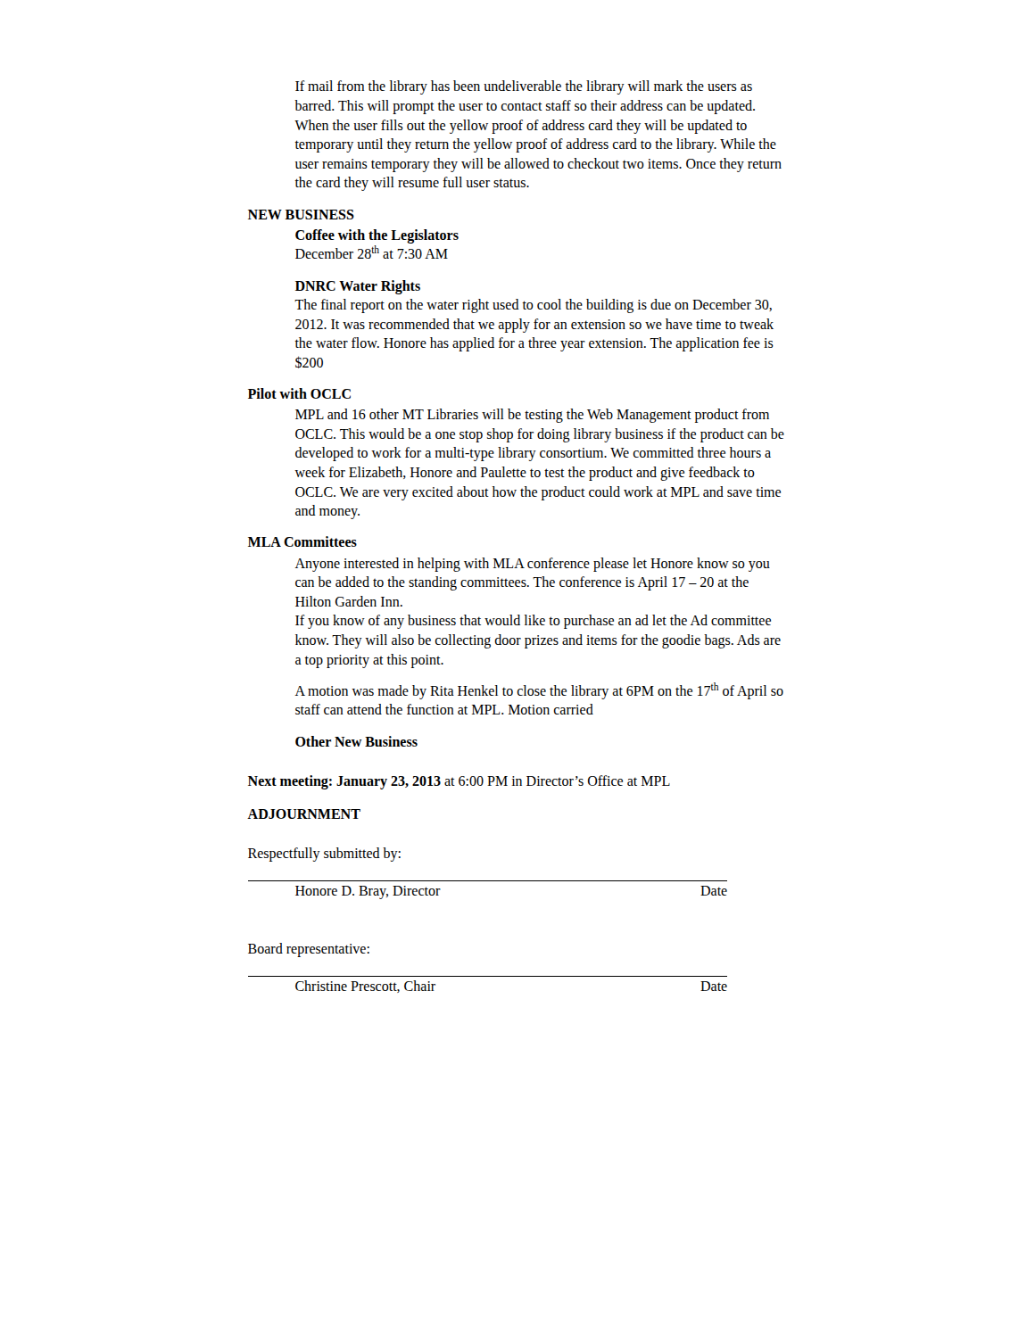If mail from the library has been undeliverable the library will mark the users as barred. This will prompt the user to contact staff so their address can be updated. When the user fills out the yellow proof of address card they will be updated to temporary until they return the yellow proof of address card to the library. While the user remains temporary they will be allowed to checkout two items. Once they return the card they will resume full user status.
NEW BUSINESS
Coffee with the Legislators
December 28th at 7:30 AM
DNRC Water Rights
The final report on the water right used to cool the building is due on December 30, 2012. It was recommended that we apply for an extension so we have time to tweak the water flow. Honore has applied for a three year extension. The application fee is $200
Pilot with OCLC
MPL and 16 other MT Libraries will be testing the Web Management product from OCLC. This would be a one stop shop for doing library business if the product can be developed to work for a multi-type library consortium. We committed three hours a week for Elizabeth, Honore and Paulette to test the product and give feedback to OCLC. We are very excited about how the product could work at MPL and save time and money.
MLA Committees
Anyone interested in helping with MLA conference please let Honore know so you can be added to the standing committees. The conference is April 17 – 20 at the Hilton Garden Inn.
If you know of any business that would like to purchase an ad let the Ad committee know. They will also be collecting door prizes and items for the goodie bags. Ads are a top priority at this point.
A motion was made by Rita Henkel to close the library at 6PM on the 17th of April so staff can attend the function at MPL. Motion carried
Other New Business
Next meeting: January 23, 2013 at 6:00 PM in Director’s Office at MPL
ADJOURNMENT
Respectfully submitted by:
Honore D. Bray, Director Date
Board representative:
Christine Prescott, Chair Date